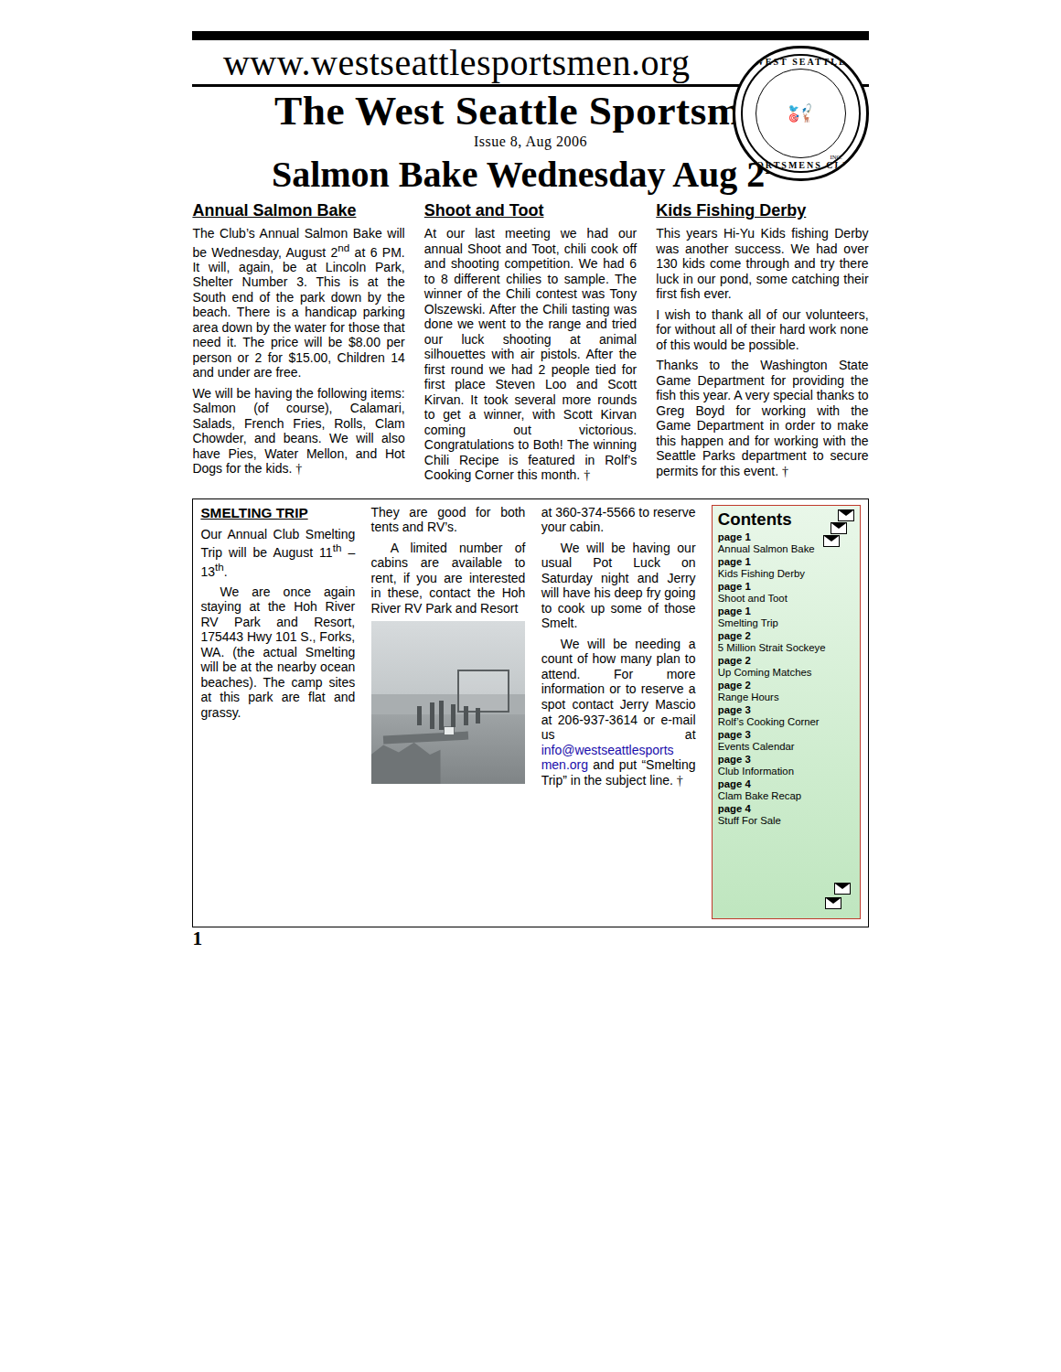WEST SEATTLE
SPORTSMENS CLUB
INC.
🐦 🎣
🎯 🦌
www.westseattlesportsmen.org
The West Seattle Sportsman
Issue 8, Aug 2006
Salmon Bake Wednesday Aug 2nd
Annual Salmon Bake
The Club’s Annual Salmon Bake will be Wednesday, August 2nd at 6 PM. It will, again, be at Lincoln Park, Shelter Number 3. This is at the South end of the park down by the beach. There is a handicap parking area down by the water for those that need it. The price will be $8.00 per person or 2 for $15.00, Children 14 and under are free.
We will be having the following items: Salmon (of course), Calamari, Salads, French Fries, Rolls, Clam Chowder, and beans. We will also have Pies, Water Mellon, and Hot Dogs for the kids. †
Shoot and Toot
At our last meeting we had our annual Shoot and Toot, chili cook off and shooting competition. We had 6 to 8 different chilies to sample. The winner of the Chili contest was Tony Olszewski. After the Chili tasting was done we went to the range and tried our luck shooting at animal silhouettes with air pistols. After the first round we had 2 people tied for first place Steven Loo and Scott Kirvan. It took several more rounds to get a winner, with Scott Kirvan coming out victorious. Congratulations to Both! The winning Chili Recipe is featured in Rolf’s Cooking Corner this month. †
Kids Fishing Derby
This years Hi-Yu Kids fishing Derby was another success. We had over 130 kids come through and try there luck in our pond, some catching their first fish ever.
I wish to thank all of our volunteers, for without all of their hard work none of this would be possible.
Thanks to the Washington State Game Department for providing the fish this year. A very special thanks to Greg Boyd for working with the Game Department in order to make this happen and for working with the Seattle Parks department to secure permits for this event. †
SMELTING TRIP
Our Annual Club Smelting Trip will be August 11th – 13th.
We are once again staying at the Hoh River RV Park and Resort, 175443 Hwy 101 S., Forks, WA. (the actual Smelting will be at the nearby ocean beaches). The camp sites at this park are flat and grassy.
They are good for both tents and RV’s.
A limited number of cabins are available to rent, if you are interested in these, contact the Hoh River RV Park and Resort
at 360-374-5566 to reserve your cabin.
We will be having our usual Pot Luck on Saturday night and Jerry will have his deep fry going to cook up some of those Smelt.
We will be needing a count of how many plan to attend. For more information or to reserve a spot contact Jerry Mascio at 206-937-3614 or e-mail us at info@westseattlesports men.org and put “Smelting Trip” in the subject line. †
Contents
page 1
Annual Salmon Bake
page 1
Kids Fishing Derby
page 1
Shoot and Toot
page 1
Smelting Trip
page 2
5 Million Strait Sockeye
page 2
Up Coming Matches
page 2
Range Hours
page 3
Rolf’s Cooking Corner
page 3
Events Calendar
page 3
Club Information
page 4
Clam Bake Recap
page 4
Stuff For Sale
1